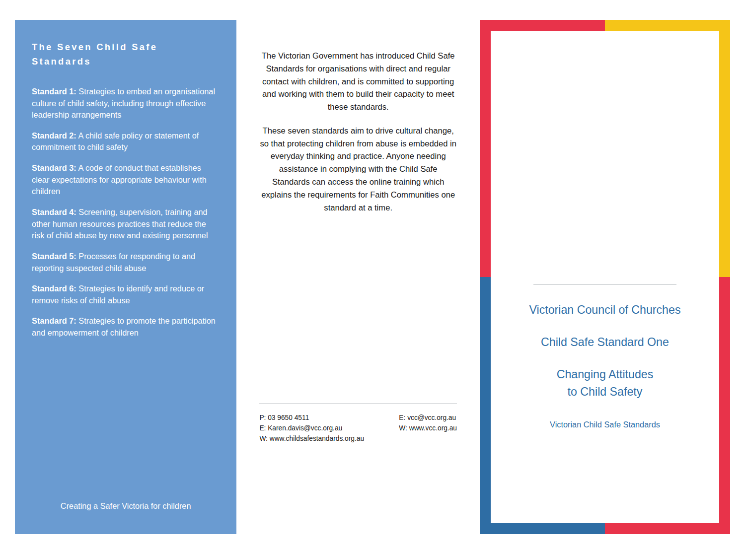The Seven Child Safe Standards
Standard 1: Strategies to embed an organisational culture of child safety, including through effective leadership arrangements
Standard 2: A child safe policy or statement of commitment to child safety
Standard 3: A code of conduct that establishes clear expectations for appropriate behaviour with children
Standard 4: Screening, supervision, training and other human resources practices that reduce the risk of child abuse by new and existing personnel
Standard 5: Processes for responding to and reporting suspected child abuse
Standard 6: Strategies to identify and reduce or remove risks of child abuse
Standard 7: Strategies to promote the participation and empowerment of children
Creating a Safer Victoria for children
The Victorian Government has introduced Child Safe Standards for organisations with direct and regular contact with children, and is committed to supporting and working with them to build their capacity to meet these standards.
These seven standards aim to drive cultural change, so that protecting children from abuse is embedded in everyday thinking and practice. Anyone needing assistance in complying with the Child Safe Standards can access the online training which explains the requirements for Faith Communities one standard at a time.
P: 03 9650 4511
E: Karen.davis@vcc.org.au
W: www.childsafestandards.org.au
E: vcc@vcc.org.au
W: www.vcc.org.au
Victorian Council of Churches
Child Safe Standard One
Changing Attitudes
to Child Safety
Victorian Child Safe Standards